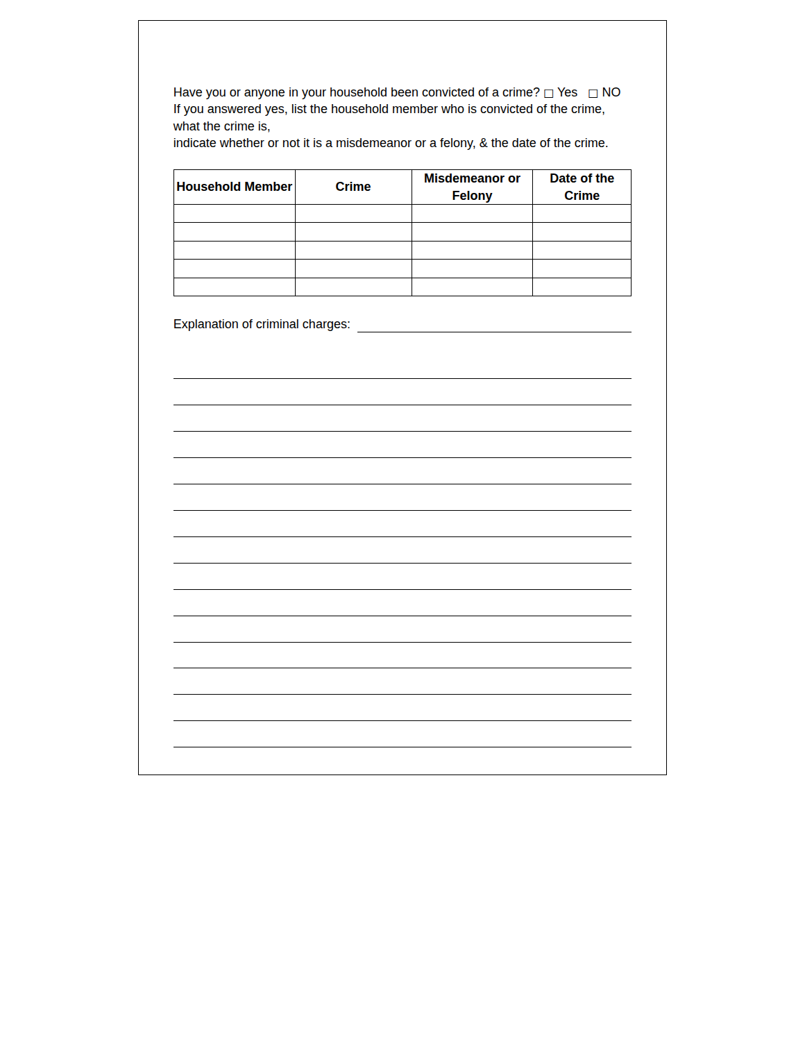Have you or anyone in your household been convicted of a crime? □ Yes □ NO If you answered yes, list the household member who is convicted of the crime, what the crime is, indicate whether or not it is a misdemeanor or a felony, & the date of the crime.
| Household Member | Crime | Misdemeanor or Felony | Date of the Crime |
| --- | --- | --- | --- |
Explanation of criminal charges: